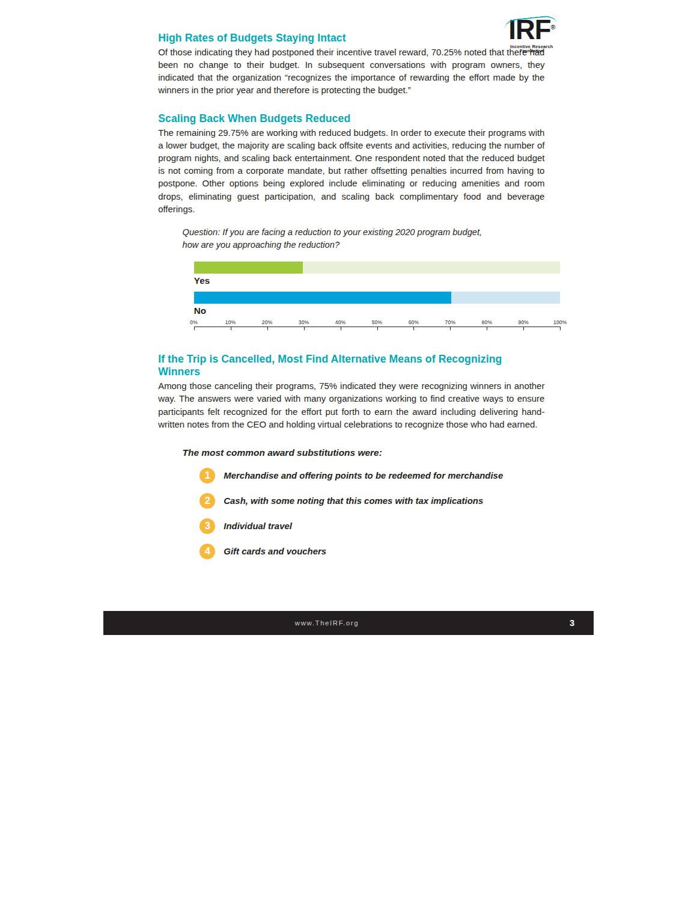IRF®
Incentive ResearchFoundation
High Rates of Budgets Staying Intact
Of those indicating they had postponed their incentive travel reward, 70.25% noted that there had been no change to their budget. In subsequent conversations with program owners, they indicated that the organization “recognizes the importance of rewarding the effort made by the winners in the prior year and therefore is protecting the budget.”
Scaling Back When Budgets Reduced
The remaining 29.75% are working with reduced budgets. In order to execute their programs with a lower budget, the majority are scaling back offsite events and activities, reducing the number of program nights, and scaling back entertainment. One respondent noted that the reduced budget is not coming from a corporate mandate, but rather offsetting penalties incurred from having to postpone. Other options being explored include eliminating or reducing amenities and room drops, eliminating guest participation, and scaling back complimentary food and beverage offerings.
Question: If you are facing a reduction to your existing 2020 program budget,
how are you approaching the reduction?
Yes
No
0%
10%
20%
30%
40%
50%
60%
70%
80%
90%
100%
If the Trip is Cancelled, Most Find Alternative Means of Recognizing Winners
Among those canceling their programs, 75% indicated they were recognizing winners in another way. The answers were varied with many organizations working to find creative ways to ensure participants felt recognized for the effort put forth to earn the award including delivering hand-written notes from the CEO and holding virtual celebrations to recognize those who had earned.
The most common award substitutions were:
1 Merchandise and offering points to be redeemed for merchandise
2 Cash, with some noting that this comes with tax implications
3 Individual travel
4 Gift cards and vouchers
www.TheIRF.org
3